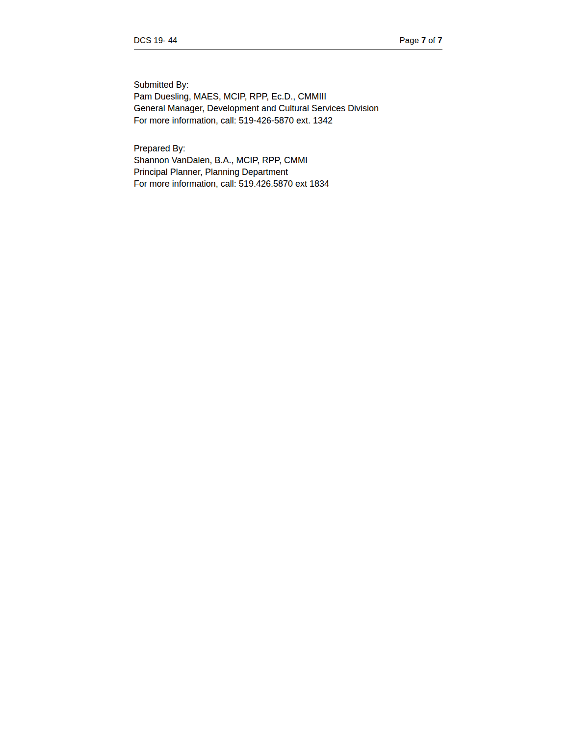DCS 19- 44
Page 7 of 7
Submitted By:
Pam Duesling, MAES, MCIP, RPP, Ec.D., CMMIII
General Manager, Development and Cultural Services Division
For more information, call: 519-426-5870 ext. 1342
Prepared By:
Shannon VanDalen, B.A., MCIP, RPP, CMMI
Principal Planner, Planning Department
For more information, call: 519.426.5870 ext 1834